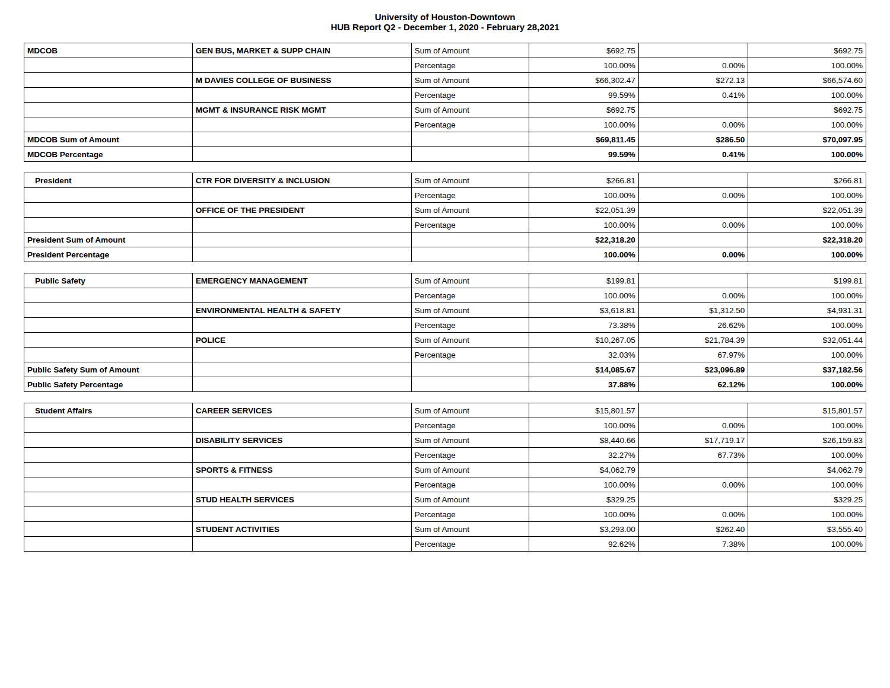University of Houston-Downtown
HUB Report Q2 - December 1, 2020 - February 28,2021
| MDCOB | GEN BUS, MARKET & SUPP CHAIN | Sum of Amount | $692.75 | | $692.75 |
| | | Percentage | 100.00% | 0.00% | 100.00% |
| | M DAVIES COLLEGE OF BUSINESS | Sum of Amount | $66,302.47 | $272.13 | $66,574.60 |
| | | Percentage | 99.59% | 0.41% | 100.00% |
| | MGMT & INSURANCE RISK MGMT | Sum of Amount | $692.75 | | $692.75 |
| | | Percentage | 100.00% | 0.00% | 100.00% |
| MDCOB Sum of Amount | | | $69,811.45 | $286.50 | $70,097.95 |
| MDCOB Percentage | | | 99.59% | 0.41% | 100.00% |
| President | CTR FOR DIVERSITY & INCLUSION | Sum of Amount | $266.81 | | $266.81 |
| | | Percentage | 100.00% | 0.00% | 100.00% |
| | OFFICE OF THE PRESIDENT | Sum of Amount | $22,051.39 | | $22,051.39 |
| | | Percentage | 100.00% | 0.00% | 100.00% |
| President Sum of Amount | | | $22,318.20 | | $22,318.20 |
| President Percentage | | | 100.00% | 0.00% | 100.00% |
| Public Safety | EMERGENCY MANAGEMENT | Sum of Amount | $199.81 | | $199.81 |
| | | Percentage | 100.00% | 0.00% | 100.00% |
| | ENVIRONMENTAL HEALTH & SAFETY | Sum of Amount | $3,618.81 | $1,312.50 | $4,931.31 |
| | | Percentage | 73.38% | 26.62% | 100.00% |
| | POLICE | Sum of Amount | $10,267.05 | $21,784.39 | $32,051.44 |
| | | Percentage | 32.03% | 67.97% | 100.00% |
| Public Safety Sum of Amount | | | $14,085.67 | $23,096.89 | $37,182.56 |
| Public Safety Percentage | | | 37.88% | 62.12% | 100.00% |
| Student Affairs | CAREER SERVICES | Sum of Amount | $15,801.57 | | $15,801.57 |
| | | Percentage | 100.00% | 0.00% | 100.00% |
| | DISABILITY SERVICES | Sum of Amount | $8,440.66 | $17,719.17 | $26,159.83 |
| | | Percentage | 32.27% | 67.73% | 100.00% |
| | SPORTS & FITNESS | Sum of Amount | $4,062.79 | | $4,062.79 |
| | | Percentage | 100.00% | 0.00% | 100.00% |
| | STUD HEALTH SERVICES | Sum of Amount | $329.25 | | $329.25 |
| | | Percentage | 100.00% | 0.00% | 100.00% |
| | STUDENT ACTIVITIES | Sum of Amount | $3,293.00 | $262.40 | $3,555.40 |
| | | Percentage | 92.62% | 7.38% | 100.00% |